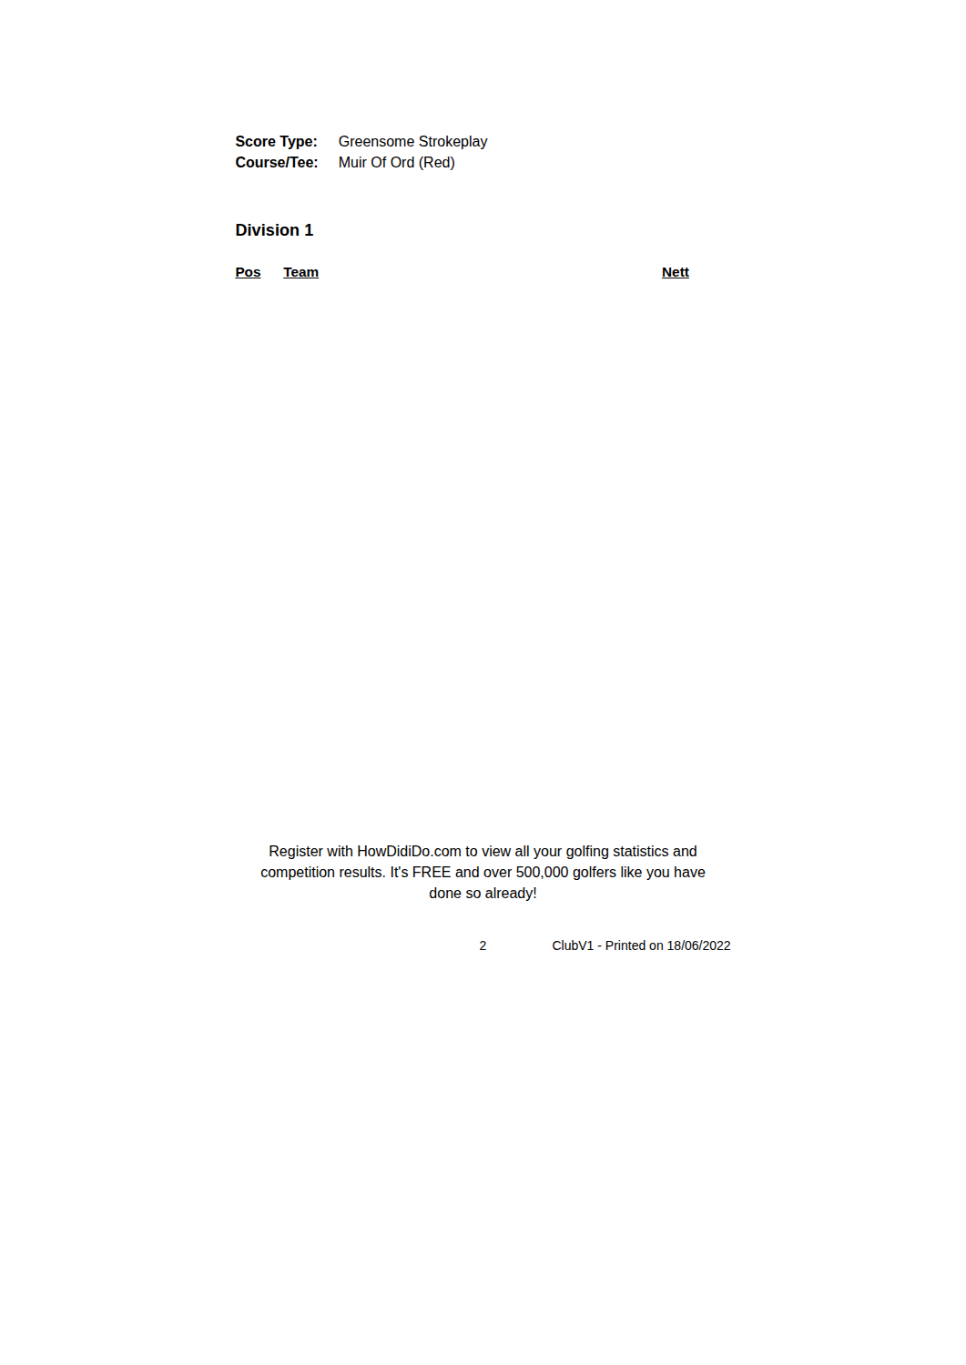Score Type: Greensome Strokeplay Course/Tee: Muir Of Ord (Red)
Division 1
| Pos | Team | Nett |
| --- | --- | --- |
Register with HowDidiDo.com to view all your golfing statistics and competition results. It's FREE and over 500,000 golfers like you have done so already!
2 ClubV1 - Printed on 18/06/2022